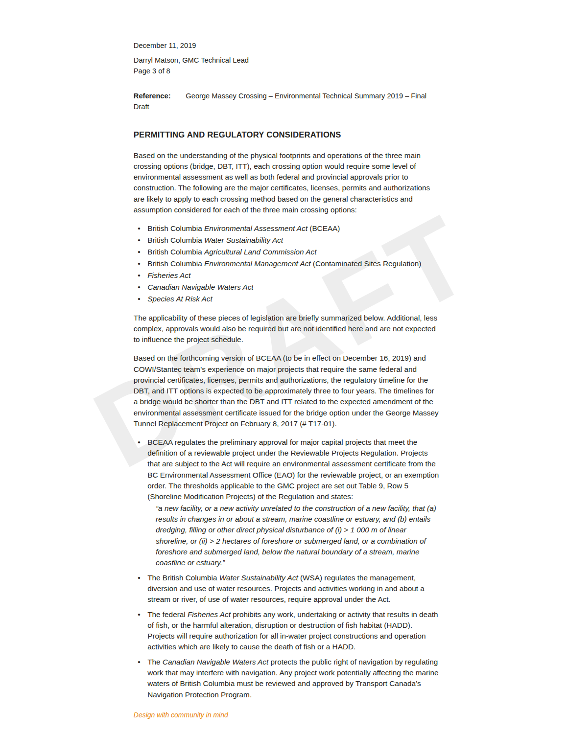DRAFT
December 11, 2019
Darryl Matson, GMC Technical Lead
Page 3 of 8
Reference: George Massey Crossing – Environmental Technical Summary 2019 – Final Draft
PERMITTING AND REGULATORY CONSIDERATIONS
Based on the understanding of the physical footprints and operations of the three main crossing options (bridge, DBT, ITT), each crossing option would require some level of environmental assessment as well as both federal and provincial approvals prior to construction. The following are the major certificates, licenses, permits and authorizations are likely to apply to each crossing method based on the general characteristics and assumption considered for each of the three main crossing options:
British Columbia Environmental Assessment Act (BCEAA)
British Columbia Water Sustainability Act
British Columbia Agricultural Land Commission Act
British Columbia Environmental Management Act (Contaminated Sites Regulation)
Fisheries Act
Canadian Navigable Waters Act
Species At Risk Act
The applicability of these pieces of legislation are briefly summarized below. Additional, less complex, approvals would also be required but are not identified here and are not expected to influence the project schedule.
Based on the forthcoming version of BCEAA (to be in effect on December 16, 2019) and COWI/Stantec team’s experience on major projects that require the same federal and provincial certificates, licenses, permits and authorizations, the regulatory timeline for the DBT, and ITT options is expected to be approximately three to four years. The timelines for a bridge would be shorter than the DBT and ITT related to the expected amendment of the environmental assessment certificate issued for the bridge option under the George Massey Tunnel Replacement Project on February 8, 2017 (# T17-01).
BCEAA regulates the preliminary approval for major capital projects that meet the definition of a reviewable project under the Reviewable Projects Regulation. Projects that are subject to the Act will require an environmental assessment certificate from the BC Environmental Assessment Office (EAO) for the reviewable project, or an exemption order. The thresholds applicable to the GMC project are set out Table 9, Row 5 (Shoreline Modification Projects) of the Regulation and states:
“a new facility, or a new activity unrelated to the construction of a new facility, that (a) results in changes in or about a stream, marine coastline or estuary, and (b) entails dredging, filling or other direct physical disturbance of (i) > 1 000 m of linear shoreline, or (ii) > 2 hectares of foreshore or submerged land, or a combination of foreshore and submerged land, below the natural boundary of a stream, marine coastline or estuary.”
The British Columbia Water Sustainability Act (WSA) regulates the management, diversion and use of water resources. Projects and activities working in and about a stream or river, of use of water resources, require approval under the Act.
The federal Fisheries Act prohibits any work, undertaking or activity that results in death of fish, or the harmful alteration, disruption or destruction of fish habitat (HADD). Projects will require authorization for all in-water project constructions and operation activities which are likely to cause the death of fish or a HADD.
The Canadian Navigable Waters Act protects the public right of navigation by regulating work that may interfere with navigation. Any project work potentially affecting the marine waters of British Columbia must be reviewed and approved by Transport Canada’s Navigation Protection Program.
Design with community in mind